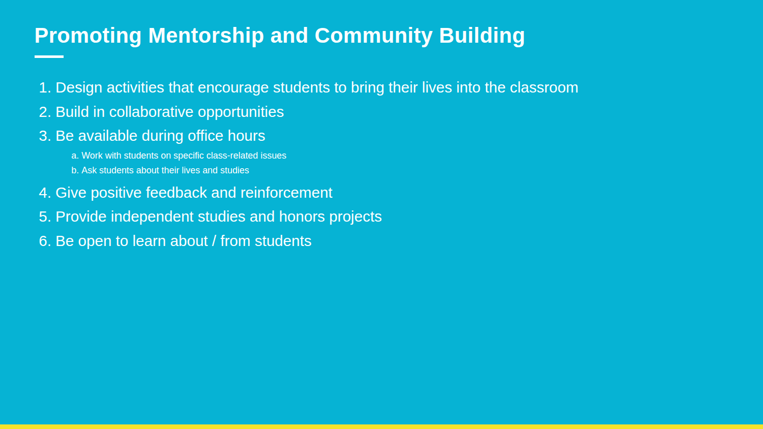Promoting Mentorship and Community Building
Design activities that encourage students to bring their lives into the classroom
Build in collaborative opportunities
Be available during office hours
Work with students on specific class-related issues
Ask students about their lives and studies
Give positive feedback and reinforcement
Provide independent studies and honors projects
Be open to learn about / from students